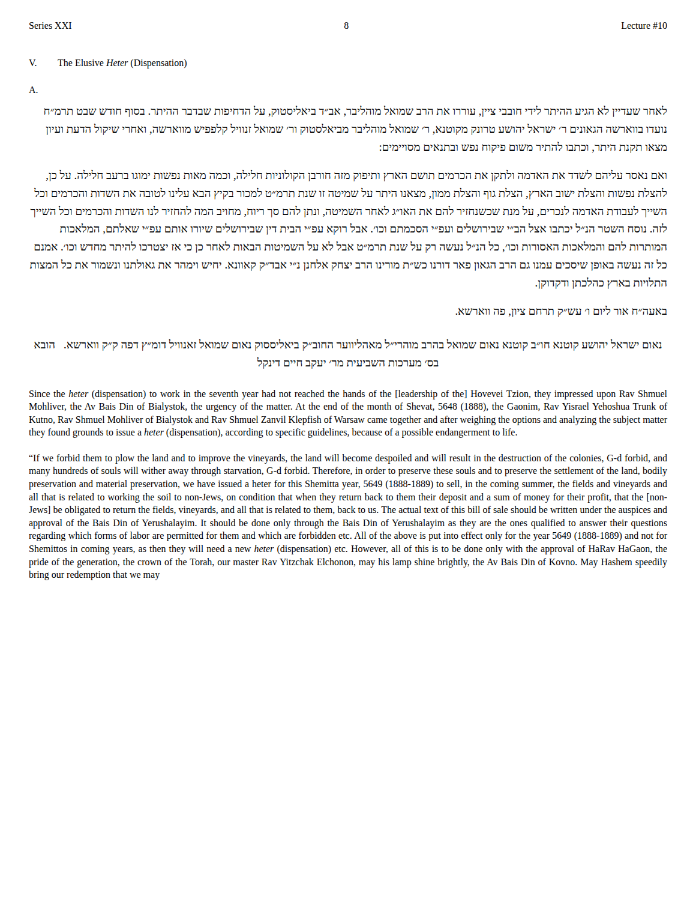Series XXI
8
Lecture #10
V. The Elusive Heter (Dispensation)
A.
לאחר שעדיין לא הגיע ההיתר לידי חובבי ציין, עוררו את הרב שמואל מוהליבר, אב״ד ביאליסטוק, על הדחיפות שבדבר ההיתר. בסוף חודש שבט תרמ״ח נועדו בווארשה הגאונים ר׳ ישראל יהושע טרונק מקוטנא, ר׳ שמואל מוהליבר מביאלסטוק ור׳ שמואל זנוויל קלפפיש מווארשה, ואחרי שיקול הדעת ועיון מצאו תקנת היתר, וכתבו להתיר משום פיקוח נפש ובתנאים מסויימים:
ואם נאסר עליהם לשדד את האדמה ולתקן את הכרמים תושם הארץ ותיפוק מזה חורבן הקולוניות חלילה, וכמה מאות נפשות ימוגו ברעב חלילה. על כן, להצלת נפשות והצלת ישוב הארץ, הצלת גוף והצלת ממון, מצאנו היתר על שמיטה זו שנת תרמ״ט למכור בקיץ הבא עלינו לטובה את השדות והכרמים וכל השייך לעבודת האדמה לנכרים, על מנת שכשנחזיר להם את האו״ג לאחר השמיטה, ונתן להם סך ריוח, מחויב המה להחזיר לנו השדות והכרמים וכל השייך לזה. נוסח השטר הנ״ל יכתבו אצל הב״י שבירושלים ועפ״י הסכמתם וכו׳. אבל רוקא עפ״י הבית דין שבירושלים שיורו אותם עפ״י שאלתם, המלאכות המותרות להם והמלאכות האסורות וכו׳, כל הנ״ל נעשה רק על שנת תרמ״ט אבל לא על השמיטות הבאות לאחר כן כי אז יצטרכו להיתר מחדש וכו׳. אמנם כל זה נעשה באופן שיסכים עמנו גם הרב הגאון פאר דורנו כש״ת מורינו הרב יצחק אלחנן נ״י אבד״ק קאוונא. יחיש וימהר את גאולתנו ונשמור את כל המצות התלויות בארץ כהלכתן ודקדוקן.
באעה״ח אור ליום ו׳ עש״ק תרחם ציון, פה ווארשא.
נאום ישראל יהושע קוטנא חו״ב קוטנא נאום שמואל בהרב מוהרי״ל מאהליווער החוב״ק ביאליססוק נאום שמואל זאנוויל דומ״ץ דפה ק״ק ווארשא. הובא בס׳ מערכות השביעית מר׳ יעקב חיים דינקל
Since the heter (dispensation) to work in the seventh year had not reached the hands of the [leadership of the] Hovevei Tzion, they impressed upon Rav Shmuel Mohliver, the Av Bais Din of Bialystok, the urgency of the matter. At the end of the month of Shevat, 5648 (1888), the Gaonim, Rav Yisrael Yehoshua Trunk of Kutno, Rav Shmuel Mohliver of Bialystok and Rav Shmuel Zanvil Klepfish of Warsaw came together and after weighing the options and analyzing the subject matter they found grounds to issue a heter (dispensation), according to specific guidelines, because of a possible endangerment to life.
“If we forbid them to plow the land and to improve the vineyards, the land will become despoiled and will result in the destruction of the colonies, G-d forbid, and many hundreds of souls will wither away through starvation, G-d forbid. Therefore, in order to preserve these souls and to preserve the settlement of the land, bodily preservation and material preservation, we have issued a heter for this Shemitta year, 5649 (1888-1889) to sell, in the coming summer, the fields and vineyards and all that is related to working the soil to non-Jews, on condition that when they return back to them their deposit and a sum of money for their profit, that the [non-Jews] be obligated to return the fields, vineyards, and all that is related to them, back to us. The actual text of this bill of sale should be written under the auspices and approval of the Bais Din of Yerushalayim. It should be done only through the Bais Din of Yerushalayim as they are the ones qualified to answer their questions regarding which forms of labor are permitted for them and which are forbidden etc. All of the above is put into effect only for the year 5649 (1888-1889) and not for Shemittos in coming years, as then they will need a new heter (dispensation) etc. However, all of this is to be done only with the approval of HaRav HaGaon, the pride of the generation, the crown of the Torah, our master Rav Yitzchak Elchonon, may his lamp shine brightly, the Av Bais Din of Kovno. May Hashem speedily bring our redemption that we may